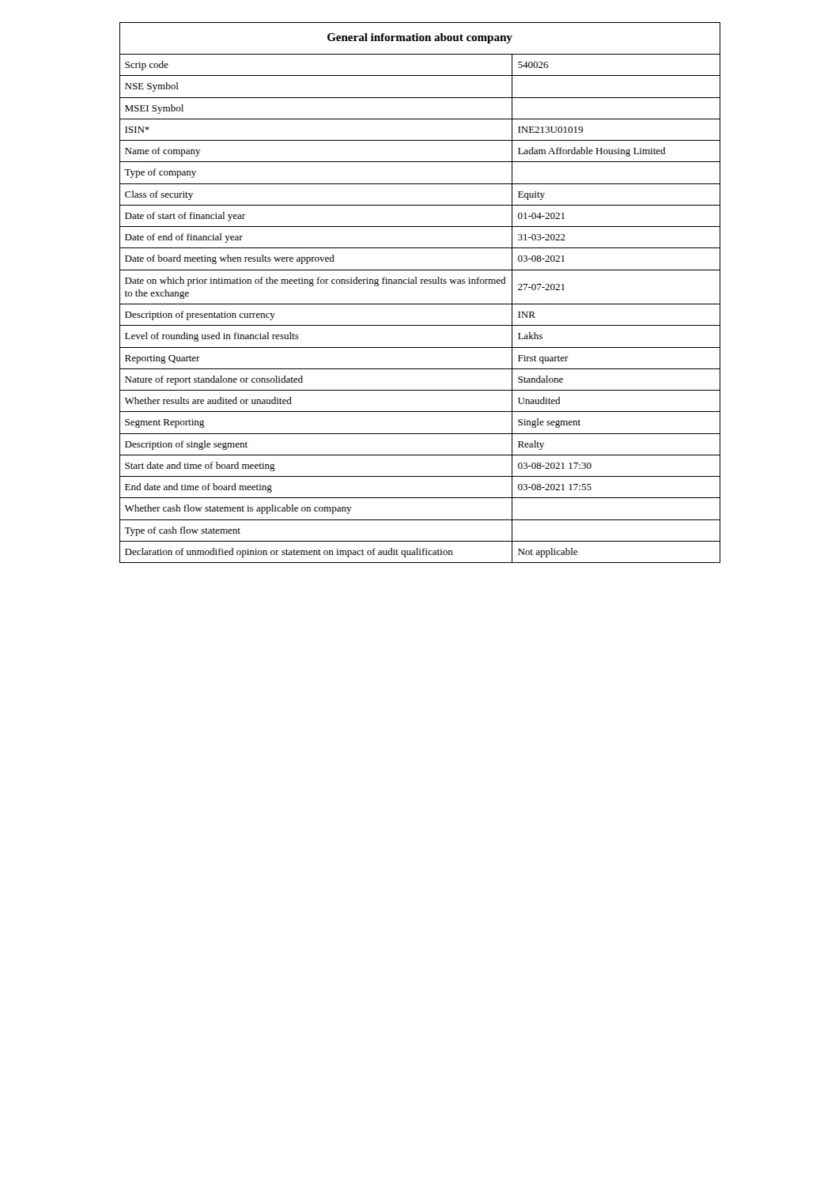General information about company
| Scrip code | 540026 |
| NSE Symbol | |
| MSEI Symbol | |
| ISIN* | INE213U01019 |
| Name of company | Ladam Affordable Housing Limited |
| Type of company | |
| Class of security | Equity |
| Date of start of financial year | 01-04-2021 |
| Date of end of financial year | 31-03-2022 |
| Date of board meeting when results were approved | 03-08-2021 |
| Date on which prior intimation of the meeting for considering financial results was informed to the exchange | 27-07-2021 |
| Description of presentation currency | INR |
| Level of rounding used in financial results | Lakhs |
| Reporting Quarter | First quarter |
| Nature of report standalone or consolidated | Standalone |
| Whether results are audited or unaudited | Unaudited |
| Segment Reporting | Single segment |
| Description of single segment | Realty |
| Start date and time of board meeting | 03-08-2021 17:30 |
| End date and time of board meeting | 03-08-2021 17:55 |
| Whether cash flow statement is applicable on company | |
| Type of cash flow statement | |
| Declaration of unmodified opinion or statement on impact of audit qualification | Not applicable |